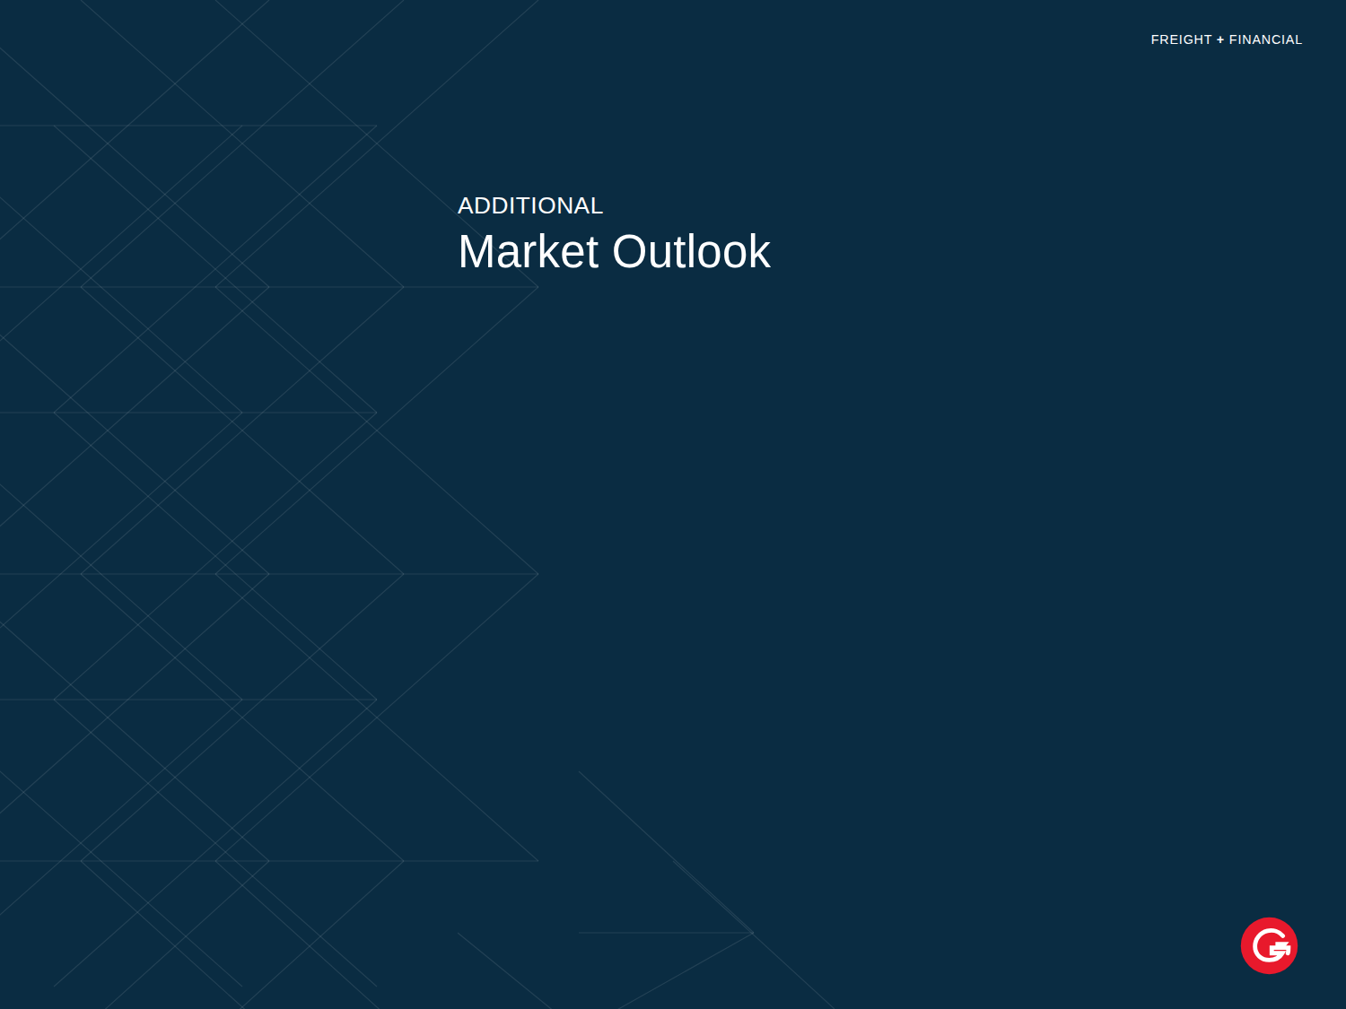FREIGHT + FINANCIAL
ADDITIONAL
Market Outlook